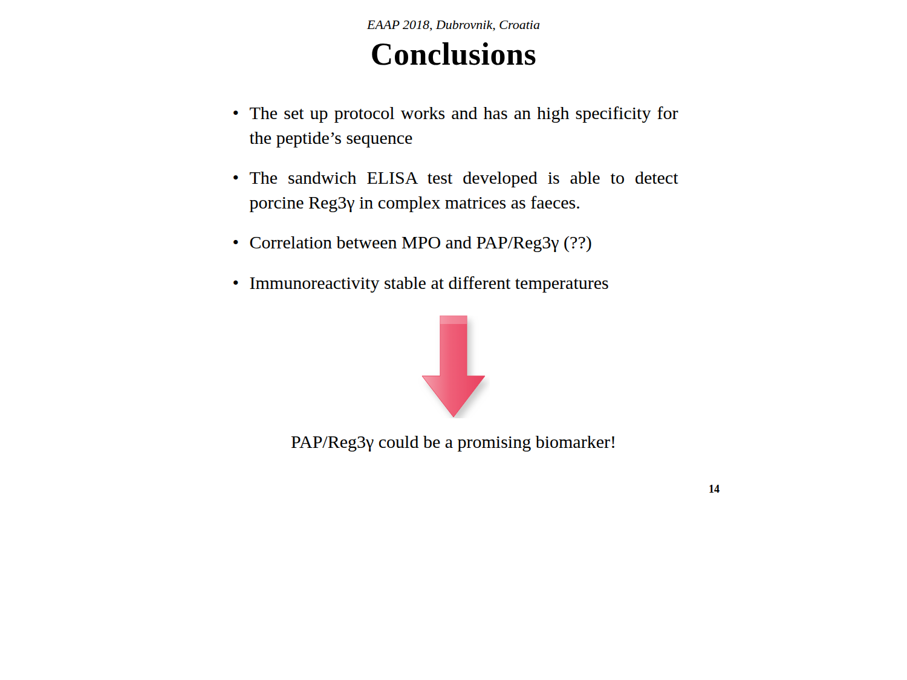EAAP 2018, Dubrovnik, Croatia
Conclusions
The set up protocol works and has an high specificity for the peptide’s sequence
The sandwich ELISA test developed is able to detect porcine Reg3γ in complex matrices as faeces.
Correlation between MPO and PAP/Reg3γ (??)
Immunoreactivity stable at different temperatures
PAP/Reg3γ could be a promising biomarker!
14